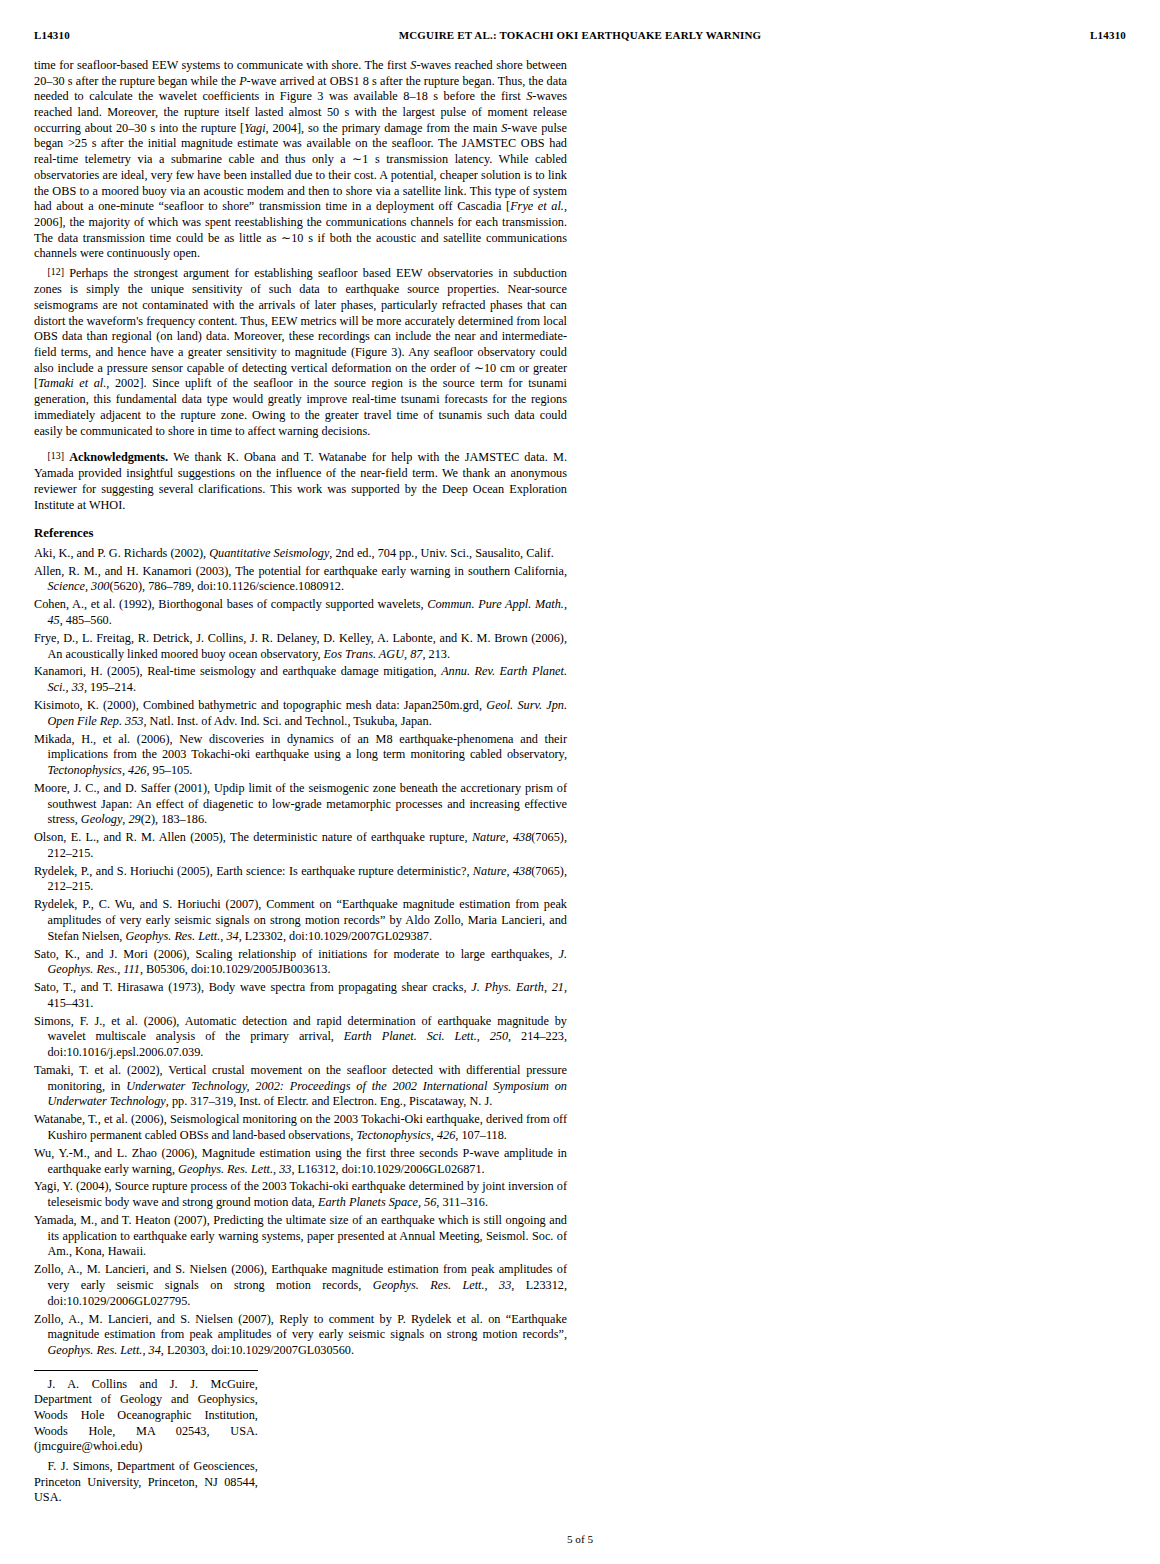L14310 MCGUIRE ET AL.: TOKACHI OKI EARTHQUAKE EARLY WARNING L14310
time for seafloor-based EEW systems to communicate with shore. The first S-waves reached shore between 20–30 s after the rupture began while the P-wave arrived at OBS1 8 s after the rupture began. Thus, the data needed to calculate the wavelet coefficients in Figure 3 was available 8–18 s before the first S-waves reached land. Moreover, the rupture itself lasted almost 50 s with the largest pulse of moment release occurring about 20–30 s into the rupture [Yagi, 2004], so the primary damage from the main S-wave pulse began >25 s after the initial magnitude estimate was available on the seafloor. The JAMSTEC OBS had real-time telemetry via a submarine cable and thus only a ∼1 s transmission latency. While cabled observatories are ideal, very few have been installed due to their cost. A potential, cheaper solution is to link the OBS to a moored buoy via an acoustic modem and then to shore via a satellite link. This type of system had about a one-minute “seafloor to shore” transmission time in a deployment off Cascadia [Frye et al., 2006], the majority of which was spent reestablishing the communications channels for each transmission. The data transmission time could be as little as ∼10 s if both the acoustic and satellite communications channels were continuously open.
[12] Perhaps the strongest argument for establishing seafloor based EEW observatories in subduction zones is simply the unique sensitivity of such data to earthquake source properties. Near-source seismograms are not contaminated with the arrivals of later phases, particularly refracted phases that can distort the waveform's frequency content. Thus, EEW metrics will be more accurately determined from local OBS data than regional (on land) data. Moreover, these recordings can include the near and intermediate-field terms, and hence have a greater sensitivity to magnitude (Figure 3). Any seafloor observatory could also include a pressure sensor capable of detecting vertical deformation on the order of ∼10 cm or greater [Tamaki et al., 2002]. Since uplift of the seafloor in the source region is the source term for tsunami generation, this fundamental data type would greatly improve real-time tsunami forecasts for the regions immediately adjacent to the rupture zone. Owing to the greater travel time of tsunamis such data could easily be communicated to shore in time to affect warning decisions.
[13] Acknowledgments. We thank K. Obana and T. Watanabe for help with the JAMSTEC data. M. Yamada provided insightful suggestions on the influence of the near-field term. We thank an anonymous reviewer for suggesting several clarifications. This work was supported by the Deep Ocean Exploration Institute at WHOI.
References
Aki, K., and P. G. Richards (2002), Quantitative Seismology, 2nd ed., 704 pp., Univ. Sci., Sausalito, Calif.
Allen, R. M., and H. Kanamori (2003), The potential for earthquake early warning in southern California, Science, 300(5620), 786–789, doi:10.1126/science.1080912.
Cohen, A., et al. (1992), Biorthogonal bases of compactly supported wavelets, Commun. Pure Appl. Math., 45, 485–560.
Frye, D., L. Freitag, R. Detrick, J. Collins, J. R. Delaney, D. Kelley, A. Labonte, and K. M. Brown (2006), An acoustically linked moored buoy ocean observatory, Eos Trans. AGU, 87, 213.
Kanamori, H. (2005), Real-time seismology and earthquake damage mitigation, Annu. Rev. Earth Planet. Sci., 33, 195–214.
Kisimoto, K. (2000), Combined bathymetric and topographic mesh data: Japan250m.grd, Geol. Surv. Jpn. Open File Rep. 353, Natl. Inst. of Adv. Ind. Sci. and Technol., Tsukuba, Japan.
Mikada, H., et al. (2006), New discoveries in dynamics of an M8 earthquake-phenomena and their implications from the 2003 Tokachi-oki earthquake using a long term monitoring cabled observatory, Tectonophysics, 426, 95–105.
Moore, J. C., and D. Saffer (2001), Updip limit of the seismogenic zone beneath the accretionary prism of southwest Japan: An effect of diagenetic to low-grade metamorphic processes and increasing effective stress, Geology, 29(2), 183–186.
Olson, E. L., and R. M. Allen (2005), The deterministic nature of earthquake rupture, Nature, 438(7065), 212–215.
Rydelek, P., and S. Horiuchi (2005), Earth science: Is earthquake rupture deterministic?, Nature, 438(7065), 212–215.
Rydelek, P., C. Wu, and S. Horiuchi (2007), Comment on “Earthquake magnitude estimation from peak amplitudes of very early seismic signals on strong motion records” by Aldo Zollo, Maria Lancieri, and Stefan Nielsen, Geophys. Res. Lett., 34, L23302, doi:10.1029/2007GL029387.
Sato, K., and J. Mori (2006), Scaling relationship of initiations for moderate to large earthquakes, J. Geophys. Res., 111, B05306, doi:10.1029/2005JB003613.
Sato, T., and T. Hirasawa (1973), Body wave spectra from propagating shear cracks, J. Phys. Earth, 21, 415–431.
Simons, F. J., et al. (2006), Automatic detection and rapid determination of earthquake magnitude by wavelet multiscale analysis of the primary arrival, Earth Planet. Sci. Lett., 250, 214–223, doi:10.1016/j.epsl.2006.07.039.
Tamaki, T. et al. (2002), Vertical crustal movement on the seafloor detected with differential pressure monitoring, in Underwater Technology, 2002: Proceedings of the 2002 International Symposium on Underwater Technology, pp. 317–319, Inst. of Electr. and Electron. Eng., Piscataway, N. J.
Watanabe, T., et al. (2006), Seismological monitoring on the 2003 Tokachi-Oki earthquake, derived from off Kushiro permanent cabled OBSs and land-based observations, Tectonophysics, 426, 107–118.
Wu, Y.-M., and L. Zhao (2006), Magnitude estimation using the first three seconds P-wave amplitude in earthquake early warning, Geophys. Res. Lett., 33, L16312, doi:10.1029/2006GL026871.
Yagi, Y. (2004), Source rupture process of the 2003 Tokachi-oki earthquake determined by joint inversion of teleseismic body wave and strong ground motion data, Earth Planets Space, 56, 311–316.
Yamada, M., and T. Heaton (2007), Predicting the ultimate size of an earthquake which is still ongoing and its application to earthquake early warning systems, paper presented at Annual Meeting, Seismol. Soc. of Am., Kona, Hawaii.
Zollo, A., M. Lancieri, and S. Nielsen (2006), Earthquake magnitude estimation from peak amplitudes of very early seismic signals on strong motion records, Geophys. Res. Lett., 33, L23312, doi:10.1029/2006GL027795.
Zollo, A., M. Lancieri, and S. Nielsen (2007), Reply to comment by P. Rydelek et al. on “Earthquake magnitude estimation from peak amplitudes of very early seismic signals on strong motion records”, Geophys. Res. Lett., 34, L20303, doi:10.1029/2007GL030560.
J. A. Collins and J. J. McGuire, Department of Geology and Geophysics, Woods Hole Oceanographic Institution, Woods Hole, MA 02543, USA. (jmcguire@whoi.edu)
F. J. Simons, Department of Geosciences, Princeton University, Princeton, NJ 08544, USA.
5 of 5